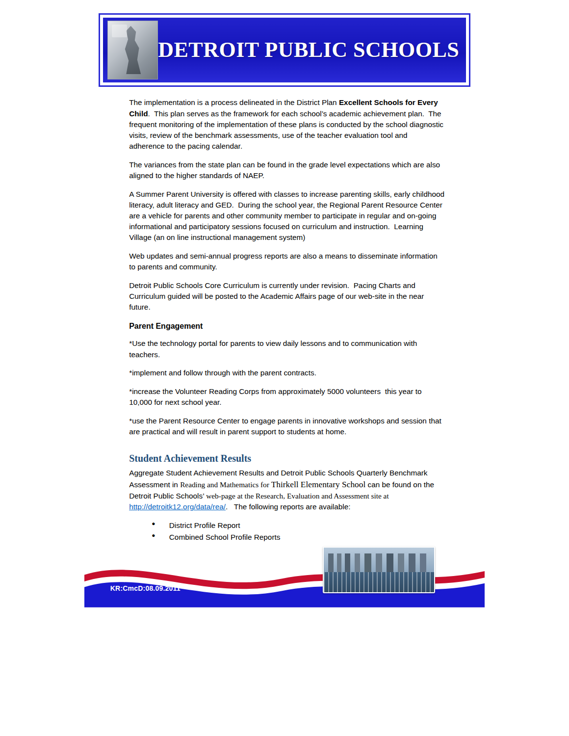DETROIT PUBLIC SCHOOLS
The implementation is a process delineated in the District Plan Excellent Schools for Every Child. This plan serves as the framework for each school’s academic achievement plan. The frequent monitoring of the implementation of these plans is conducted by the school diagnostic visits, review of the benchmark assessments, use of the teacher evaluation tool and adherence to the pacing calendar.
The variances from the state plan can be found in the grade level expectations which are also aligned to the higher standards of NAEP.
A Summer Parent University is offered with classes to increase parenting skills, early childhood literacy, adult literacy and GED. During the school year, the Regional Parent Resource Center are a vehicle for parents and other community member to participate in regular and on-going informational and participatory sessions focused on curriculum and instruction. Learning Village (an on line instructional management system)
Web updates and semi-annual progress reports are also a means to disseminate information to parents and community.
Detroit Public Schools Core Curriculum is currently under revision. Pacing Charts and Curriculum guided will be posted to the Academic Affairs page of our web-site in the near future.
Parent Engagement
*Use the technology portal for parents to view daily lessons and to communication with teachers.
*implement and follow through with the parent contracts.
*increase the Volunteer Reading Corps from approximately 5000 volunteers this year to 10,000 for next school year.
*use the Parent Resource Center to engage parents in innovative workshops and session that are practical and will result in parent support to students at home.
Student Achievement Results
Aggregate Student Achievement Results and Detroit Public Schools Quarterly Benchmark Assessment in Reading and Mathematics for Thirkell Elementary School can be found on the Detroit Public Schools’ web-page at the Research, Evaluation and Assessment site at http://detroitk12.org/data/rea/. The following reports are available:
District Profile Report
Combined School Profile Reports
KR:CmcD:08.09.2011